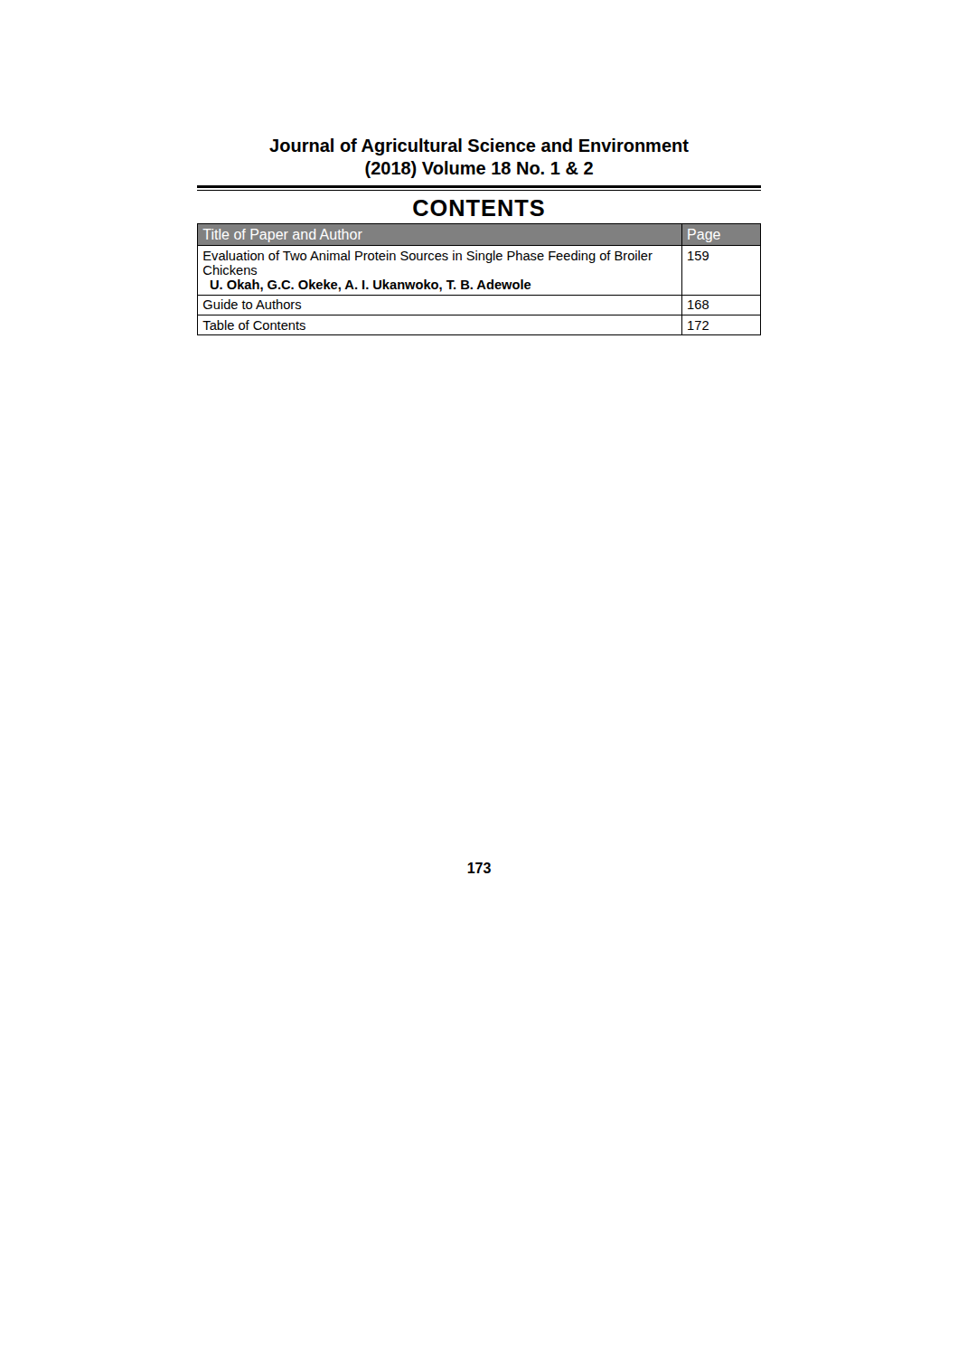Journal of Agricultural Science and Environment
(2018) Volume 18 No. 1 & 2
CONTENTS
| Title of Paper and Author | Page |
| --- | --- |
| Evaluation of Two Animal Protein Sources in Single Phase Feeding of Broiler Chickens U. Okah, G.C. Okeke, A. I. Ukanwoko, T. B. Adewole | 159 |
| Guide to Authors | 168 |
| Table of Contents | 172 |
173